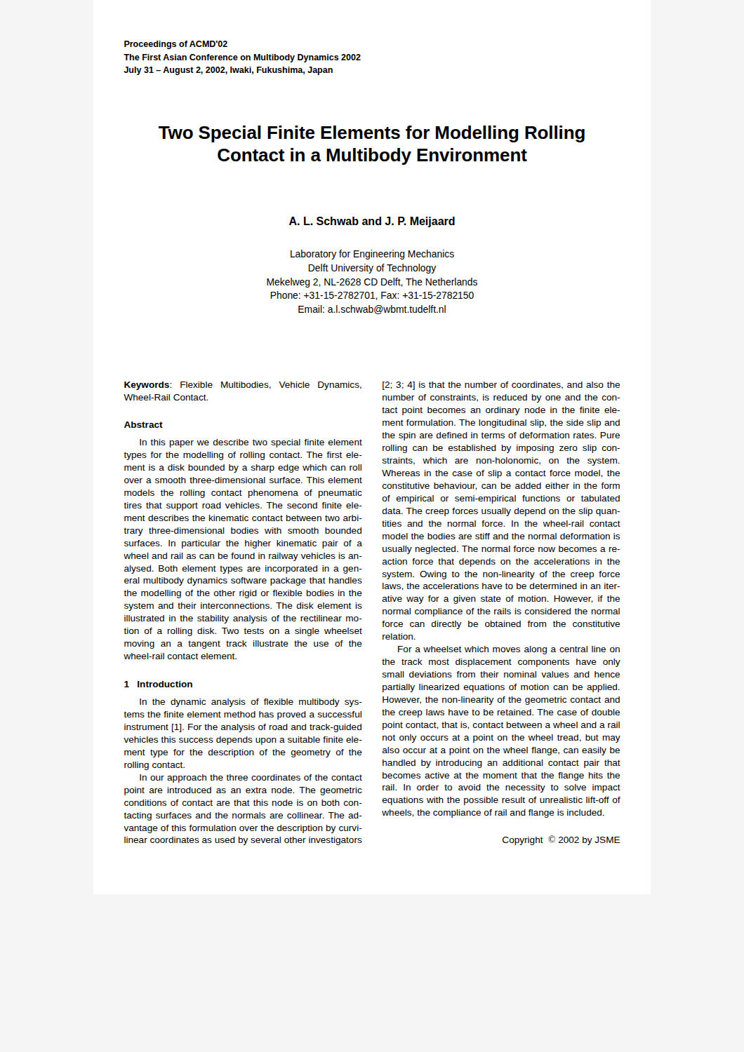Proceedings of ACMD'02
The First Asian Conference on Multibody Dynamics 2002
July 31 – August 2, 2002, Iwaki, Fukushima, Japan
Two Special Finite Elements for Modelling Rolling
Contact in a Multibody Environment
A. L. Schwab and J. P. Meijaard
Laboratory for Engineering Mechanics
Delft University of Technology
Mekelweg 2, NL-2628 CD Delft, The Netherlands
Phone: +31-15-2782701, Fax: +31-15-2782150
Email: a.l.schwab@wbmt.tudelft.nl
Keywords: Flexible Multibodies, Vehicle Dynamics, Wheel-Rail Contact.
Abstract
In this paper we describe two special finite element types for the modelling of rolling contact. The first element is a disk bounded by a sharp edge which can roll over a smooth three-dimensional surface. This element models the rolling contact phenomena of pneumatic tires that support road vehicles. The second finite element describes the kinematic contact between two arbitrary three-dimensional bodies with smooth bounded surfaces. In particular the higher kinematic pair of a wheel and rail as can be found in railway vehicles is analysed. Both element types are incorporated in a general multibody dynamics software package that handles the modelling of the other rigid or flexible bodies in the system and their interconnections. The disk element is illustrated in the stability analysis of the rectilinear motion of a rolling disk. Two tests on a single wheelset moving an a tangent track illustrate the use of the wheel-rail contact element.
1 Introduction
In the dynamic analysis of flexible multibody systems the finite element method has proved a successful instrument [1]. For the analysis of road and track-guided vehicles this success depends upon a suitable finite element type for the description of the geometry of the rolling contact.
In our approach the three coordinates of the contact point are introduced as an extra node. The geometric conditions of contact are that this node is on both contacting surfaces and the normals are collinear. The advantage of this formulation over the description by curvilinear coordinates as used by several other investigators [2; 3; 4] is that the number of coordinates, and also the number of constraints, is reduced by one and the contact point becomes an ordinary node in the finite element formulation. The longitudinal slip, the side slip and the spin are defined in terms of deformation rates. Pure rolling can be established by imposing zero slip constraints, which are non-holonomic, on the system. Whereas in the case of slip a contact force model, the constitutive behaviour, can be added either in the form of empirical or semi-empirical functions or tabulated data. The creep forces usually depend on the slip quantities and the normal force. In the wheel-rail contact model the bodies are stiff and the normal deformation is usually neglected. The normal force now becomes a reaction force that depends on the accelerations in the system. Owing to the non-linearity of the creep force laws, the accelerations have to be determined in an iterative way for a given state of motion. However, if the normal compliance of the rails is considered the normal force can directly be obtained from the constitutive relation.
For a wheelset which moves along a central line on the track most displacement components have only small deviations from their nominal values and hence partially linearized equations of motion can be applied. However, the non-linearity of the geometric contact and the creep laws have to be retained. The case of double point contact, that is, contact between a wheel and a rail not only occurs at a point on the wheel tread, but may also occur at a point on the wheel flange, can easily be handled by introducing an additional contact pair that becomes active at the moment that the flange hits the rail. In order to avoid the necessity to solve impact equations with the possible result of unrealistic lift-off of wheels, the compliance of rail and flange is included.
Copyright © 2002 by JSME